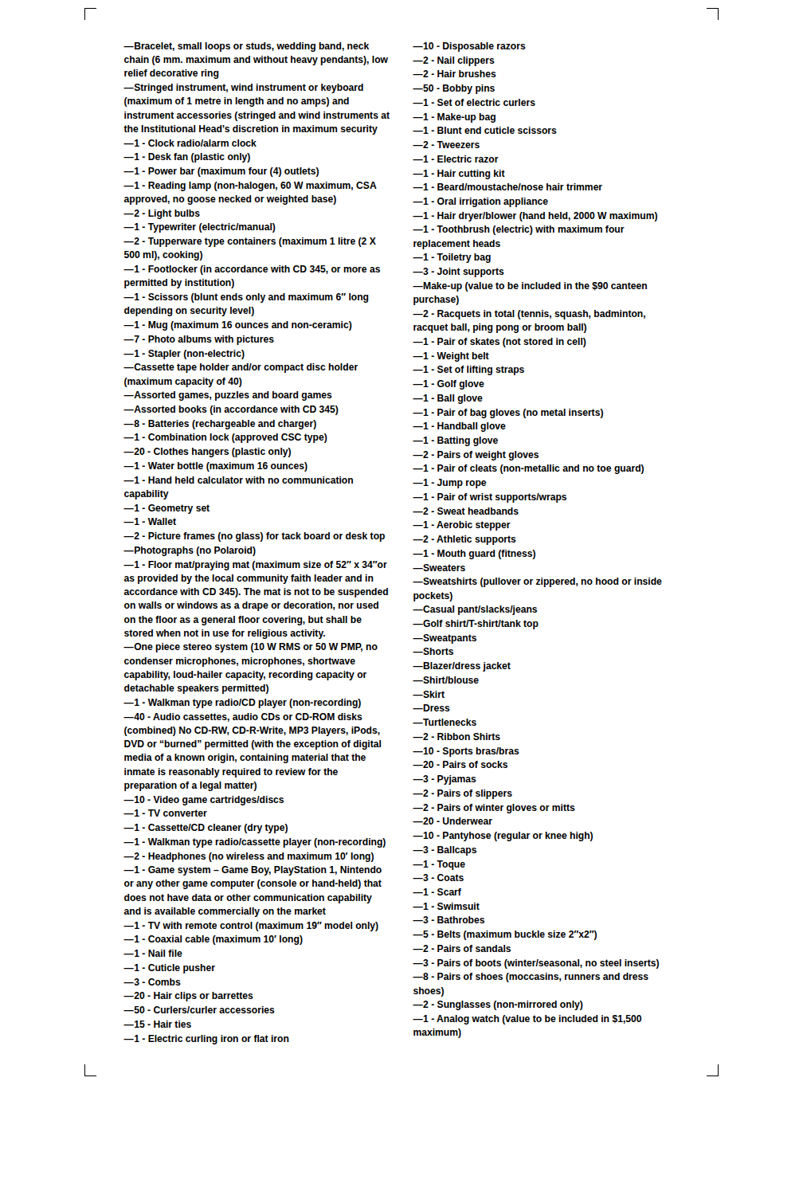Bracelet, small loops or studs, wedding band, neck chain (6 mm. maximum and without heavy pendants), low relief decorative ring
Stringed instrument, wind instrument or keyboard (maximum of 1 metre in length and no amps) and instrument accessories (stringed and wind instruments at the Institutional Head’s discretion in maximum security
1 - Clock radio/alarm clock
1 - Desk fan (plastic only)
1 - Power bar (maximum four (4) outlets)
1 - Reading lamp (non-halogen, 60 W maximum, CSA approved, no goose necked or weighted base)
2 - Light bulbs
1 - Typewriter (electric/manual)
2 - Tupperware type containers (maximum 1 litre (2 X 500 ml), cooking)
1 - Footlocker (in accordance with CD 345, or more as permitted by institution)
1 - Scissors (blunt ends only and maximum 6″ long depending on security level)
1 - Mug (maximum 16 ounces and non-ceramic)
7 - Photo albums with pictures
1 - Stapler (non-electric)
Cassette tape holder and/or compact disc holder (maximum capacity of 40)
Assorted games, puzzles and board games
Assorted books (in accordance with CD 345)
8 - Batteries (rechargeable and charger)
1 - Combination lock (approved CSC type)
20 - Clothes hangers (plastic only)
1 - Water bottle (maximum 16 ounces)
1 - Hand held calculator with no communication capability
1 - Geometry set
1 - Wallet
2 - Picture frames (no glass) for tack board or desk top
Photographs (no Polaroid)
1 - Floor mat/praying mat (maximum size of 52″ x 34″or as provided by the local community faith leader and in accordance with CD 345). The mat is not to be suspended on walls or windows as a drape or decoration, nor used on the floor as a general floor covering, but shall be stored when not in use for religious activity.
One piece stereo system (10 W RMS or 50 W PMP, no condenser microphones, microphones, shortwave capability, loud-hailer capacity, recording capacity or detachable speakers permitted)
1 - Walkman type radio/CD player (non-recording)
40 - Audio cassettes, audio CDs or CD-ROM disks (combined) No CD-RW, CD-R-Write, MP3 Players, iPods, DVD or “burned” permitted (with the exception of digital media of a known origin, containing material that the inmate is reasonably required to review for the preparation of a legal matter)
10 - Video game cartridges/discs
1 - TV converter
1 - Cassette/CD cleaner (dry type)
1 - Walkman type radio/cassette player (non-recording)
2 - Headphones (no wireless and maximum 10′ long)
1 - Game system – Game Boy, PlayStation 1, Nintendo or any other game computer (console or hand-held) that does not have data or other communication capability and is available commercially on the market
1 - TV with remote control (maximum 19″ model only)
1 - Coaxial cable (maximum 10′ long)
1 - Nail file
1 - Cuticle pusher
3 - Combs
20 - Hair clips or barrettes
50 - Curlers/curler accessories
15 - Hair ties
1 - Electric curling iron or flat iron
10 - Disposable razors
2 - Nail clippers
2 - Hair brushes
50 - Bobby pins
1 - Set of electric curlers
1 - Make-up bag
1 - Blunt end cuticle scissors
2 - Tweezers
1 - Electric razor
1 - Hair cutting kit
1 - Beard/moustache/nose hair trimmer
1 - Oral irrigation appliance
1 - Hair dryer/blower (hand held, 2000 W maximum)
1 - Toothbrush (electric) with maximum four replacement heads
1 - Toiletry bag
3 - Joint supports
Make-up (value to be included in the $90 canteen purchase)
2 - Racquets in total (tennis, squash, badminton, racquet ball, ping pong or broom ball)
1 - Pair of skates (not stored in cell)
1 - Weight belt
1 - Set of lifting straps
1 - Golf glove
1 - Ball glove
1 - Pair of bag gloves (no metal inserts)
1 - Handball glove
1 - Batting glove
2 - Pairs of weight gloves
1 - Pair of cleats (non-metallic and no toe guard)
1 - Jump rope
1 - Pair of wrist supports/wraps
2 - Sweat headbands
1 - Aerobic stepper
2 - Athletic supports
1 - Mouth guard (fitness)
Sweaters
Sweatshirts (pullover or zippered, no hood or inside pockets)
Casual pant/slacks/jeans
Golf shirt/T-shirt/tank top
Sweatpants
Shorts
Blazer/dress jacket
Shirt/blouse
Skirt
Dress
Turtlenecks
2 - Ribbon Shirts
10 - Sports bras/bras
20 - Pairs of socks
3 - Pyjamas
2 - Pairs of slippers
2 - Pairs of winter gloves or mitts
20 - Underwear
10 - Pantyhose (regular or knee high)
3 - Ballcaps
1 - Toque
3 - Coats
1 - Scarf
1 - Swimsuit
3 - Bathrobes
5 - Belts (maximum buckle size 2″x2″)
2 - Pairs of sandals
3 - Pairs of boots (winter/seasonal, no steel inserts)
8 - Pairs of shoes (moccasins, runners and dress shoes)
2 - Sunglasses (non-mirrored only)
1 - Analog watch (value to be included in $1,500 maximum)